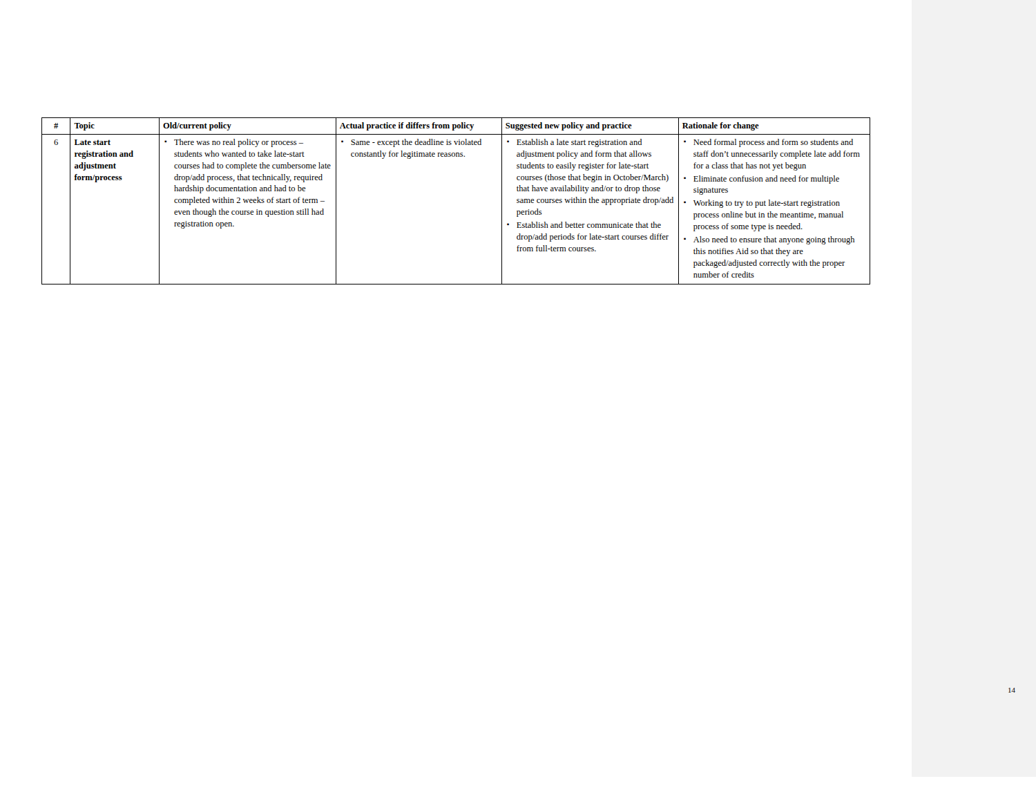| # | Topic | Old/current policy | Actual practice if differs from policy | Suggested new policy and practice | Rationale for change |
| --- | --- | --- | --- | --- | --- |
| 6 | Late start registration and adjustment form/process | There was no real policy or process – students who wanted to take late-start courses had to complete the cumbersome late drop/add process, that technically, required hardship documentation and had to be completed within 2 weeks of start of term – even though the course in question still had registration open. | Same - except the deadline is violated constantly for legitimate reasons. | Establish a late start registration and adjustment policy and form that allows students to easily register for late-start courses (those that begin in October/March) that have availability and/or to drop those same courses within the appropriate drop/add periods Establish and better communicate that the drop/add periods for late-start courses differ from full-term courses. | Need formal process and form so students and staff don’t unnecessarily complete late add form for a class that has not yet begun Eliminate confusion and need for multiple signatures Working to try to put late-start registration process online but in the meantime, manual process of some type is needed. Also need to ensure that anyone going through this notifies Aid so that they are packaged/adjusted correctly with the proper number of credits |
14